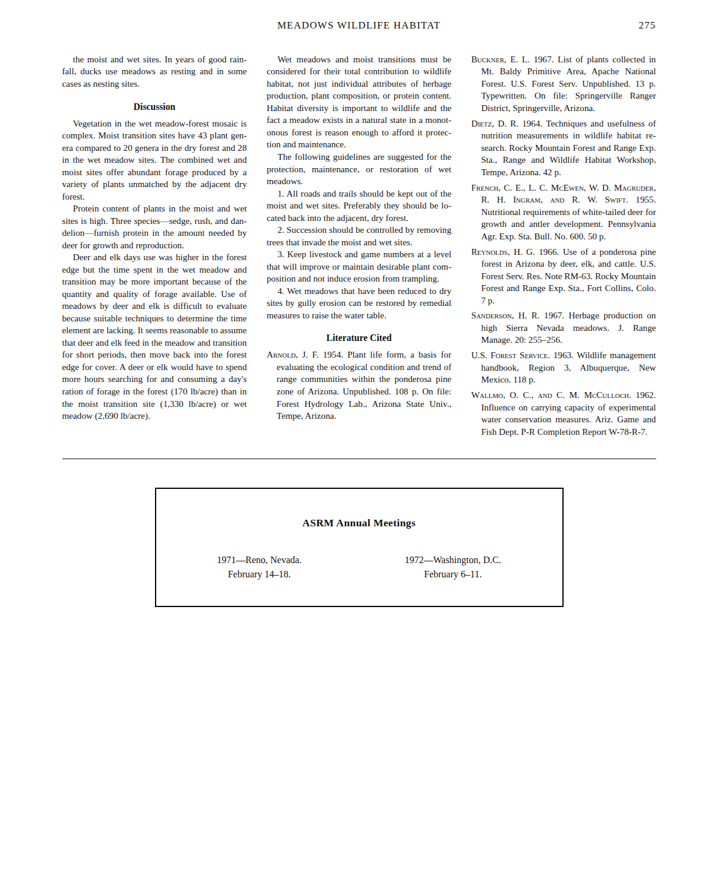MEADOWS WILDLIFE HABITAT
275
the moist and wet sites. In years of good rainfall, ducks use meadows as resting and in some cases as nesting sites.
Discussion
Vegetation in the wet meadow-forest mosaic is complex. Moist transition sites have 43 plant genera compared to 20 genera in the dry forest and 28 in the wet meadow sites. The combined wet and moist sites offer abundant forage produced by a variety of plants unmatched by the adjacent dry forest.
Protein content of plants in the moist and wet sites is high. Three species—sedge, rush, and dandelion—furnish protein in the amount needed by deer for growth and reproduction.
Deer and elk days use was higher in the forest edge but the time spent in the wet meadow and transition may be more important because of the quantity and quality of forage available. Use of meadows by deer and elk is difficult to evaluate because suitable techniques to determine the time element are lacking. It seems reasonable to assume that deer and elk feed in the meadow and transition for short periods, then move back into the forest edge for cover. A deer or elk would have to spend more hours searching for and consuming a day's ration of forage in the forest (170 lb/acre) than in the moist transition site (1,330 lb/acre) or wet meadow (2,690 lb/acre).
Wet meadows and moist transitions must be considered for their total contribution to wildlife habitat, not just individual attributes of herbage production, plant composition, or protein content. Habitat diversity is important to wildlife and the fact a meadow exists in a natural state in a monotonous forest is reason enough to afford it protection and maintenance.
The following guidelines are suggested for the protection, maintenance, or restoration of wet meadows.
1. All roads and trails should be kept out of the moist and wet sites. Preferably they should be located back into the adjacent, dry forest.
2. Succession should be controlled by removing trees that invade the moist and wet sites.
3. Keep livestock and game numbers at a level that will improve or maintain desirable plant composition and not induce erosion from trampling.
4. Wet meadows that have been reduced to dry sites by gully erosion can be restored by remedial measures to raise the water table.
Literature Cited
Arnold, J. F. 1954. Plant life form, a basis for evaluating the ecological condition and trend of range communities within the ponderosa pine zone of Arizona. Unpublished. 108 p. On file: Forest Hydrology Lab., Arizona State Univ., Tempe, Arizona.
Buckner, E. L. 1967. List of plants collected in Mt. Baldy Primitive Area, Apache National Forest. U.S. Forest Serv. Unpublished. 13 p. Typewritten. On file: Springerville Ranger District, Springerville, Arizona.
Dietz, D. R. 1964. Techniques and usefulness of nutrition measurements in wildlife habitat research. Rocky Mountain Forest and Range Exp. Sta., Range and Wildlife Habitat Workshop, Tempe, Arizona. 42 p.
French, C. E., L. C. McEwen, W. D. Magruder, R. H. Ingram, and R. W. Swift. 1955. Nutritional requirements of white-tailed deer for growth and antler development. Pennsylvania Agr. Exp. Sta. Bull. No. 600. 50 p.
Reynolds, H. G. 1966. Use of a ponderosa pine forest in Arizona by deer, elk, and cattle. U.S. Forest Serv. Res. Note RM-63. Rocky Mountain Forest and Range Exp. Sta., Fort Collins, Colo. 7 p.
Sanderson, H. R. 1967. Herbage production on high Sierra Nevada meadows. J. Range Manage. 20: 255–256.
U.S. Forest Service. 1963. Wildlife management handbook, Region 3, Albuquerque, New Mexico. 118 p.
Wallmo, O. C., and C. M. McCulloch. 1962. Influence on carrying capacity of experimental water conservation measures. Ariz. Game and Fish Dept. P-R Completion Report W-78-R-7.
ASRM Annual Meetings
1971—Reno, Nevada.
February 14–18.
1972—Washington, D.C.
February 6–11.